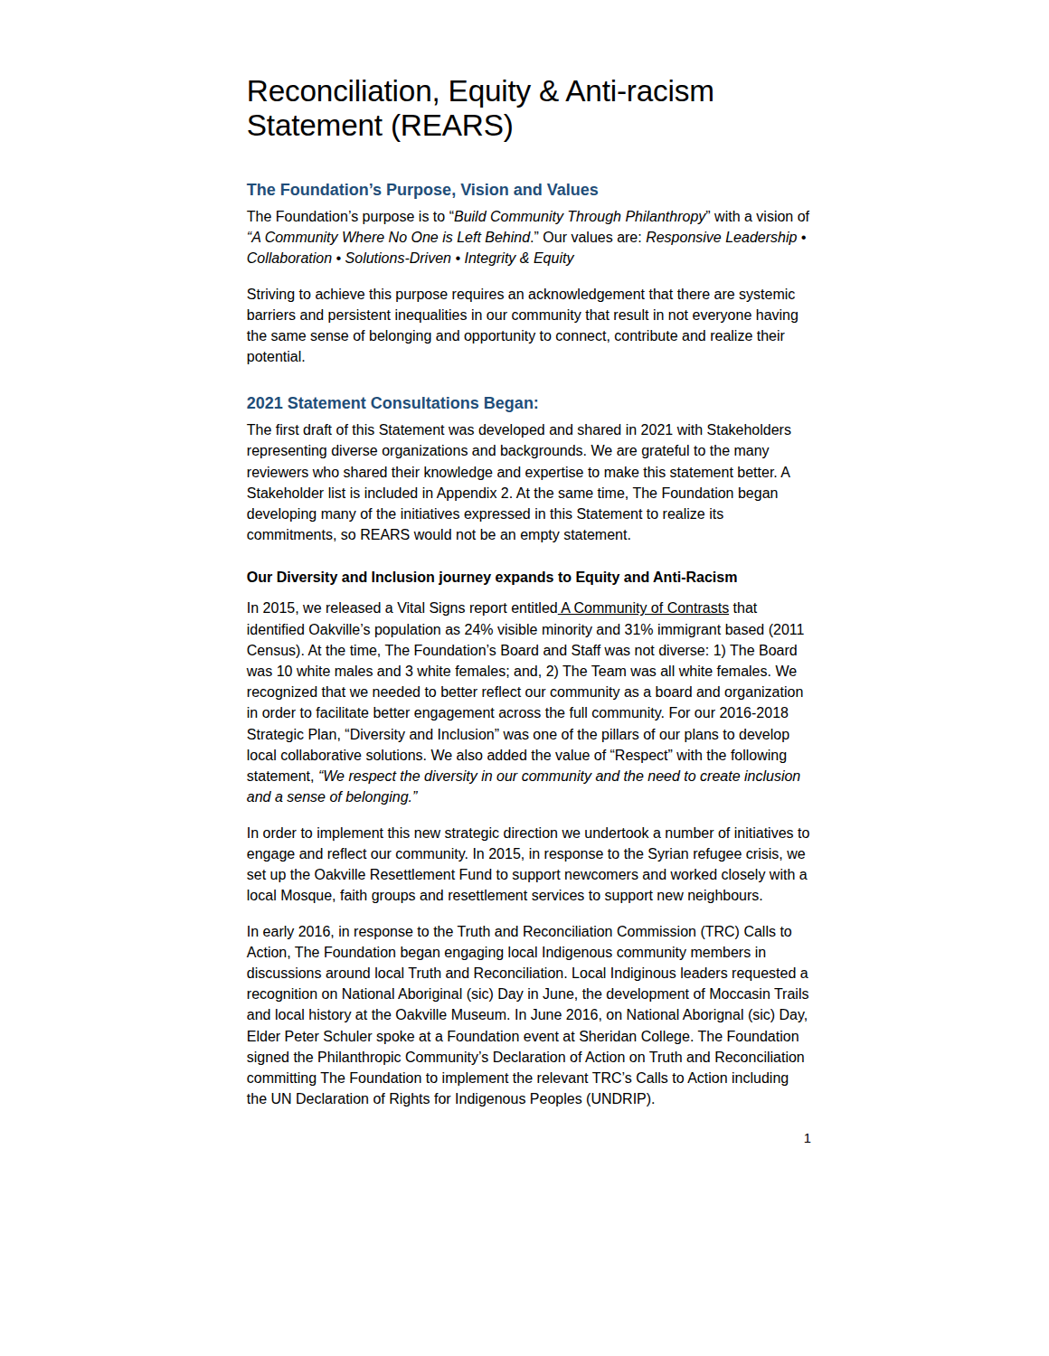Reconciliation, Equity & Anti-racism Statement (REARS)
The Foundation’s Purpose, Vision and Values
The Foundation’s purpose is to “Build Community Through Philanthropy” with a vision of “A Community Where No One is Left Behind.” Our values are: Responsive Leadership • Collaboration • Solutions-Driven • Integrity & Equity
Striving to achieve this purpose requires an acknowledgement that there are systemic barriers and persistent inequalities in our community that result in not everyone having the same sense of belonging and opportunity to connect, contribute and realize their potential.
2021 Statement Consultations Began:
The first draft of this Statement was developed and shared in 2021 with Stakeholders representing diverse organizations and backgrounds. We are grateful to the many reviewers who shared their knowledge and expertise to make this statement better. A Stakeholder list is included in Appendix 2. At the same time, The Foundation began developing many of the initiatives expressed in this Statement to realize its commitments, so REARS would not be an empty statement.
Our Diversity and Inclusion journey expands to Equity and Anti-Racism
In 2015, we released a Vital Signs report entitled A Community of Contrasts that identified Oakville’s population as 24% visible minority and 31% immigrant based (2011 Census). At the time, The Foundation’s Board and Staff was not diverse: 1) The Board was 10 white males and 3 white females; and, 2) The Team was all white females. We recognized that we needed to better reflect our community as a board and organization in order to facilitate better engagement across the full community. For our 2016-2018 Strategic Plan, “Diversity and Inclusion” was one of the pillars of our plans to develop local collaborative solutions. We also added the value of “Respect” with the following statement, “We respect the diversity in our community and the need to create inclusion and a sense of belonging.”
In order to implement this new strategic direction we undertook a number of initiatives to engage and reflect our community. In 2015, in response to the Syrian refugee crisis, we set up the Oakville Resettlement Fund to support newcomers and worked closely with a local Mosque, faith groups and resettlement services to support new neighbours.
In early 2016, in response to the Truth and Reconciliation Commission (TRC) Calls to Action, The Foundation began engaging local Indigenous community members in discussions around local Truth and Reconciliation. Local Indiginous leaders requested a recognition on National Aboriginal (sic) Day in June, the development of Moccasin Trails and local history at the Oakville Museum. In June 2016, on National Aborignal (sic) Day, Elder Peter Schuler spoke at a Foundation event at Sheridan College. The Foundation signed the Philanthropic Community’s Declaration of Action on Truth and Reconciliation committing The Foundation to implement the relevant TRC’s Calls to Action including the UN Declaration of Rights for Indigenous Peoples (UNDRIP).
1